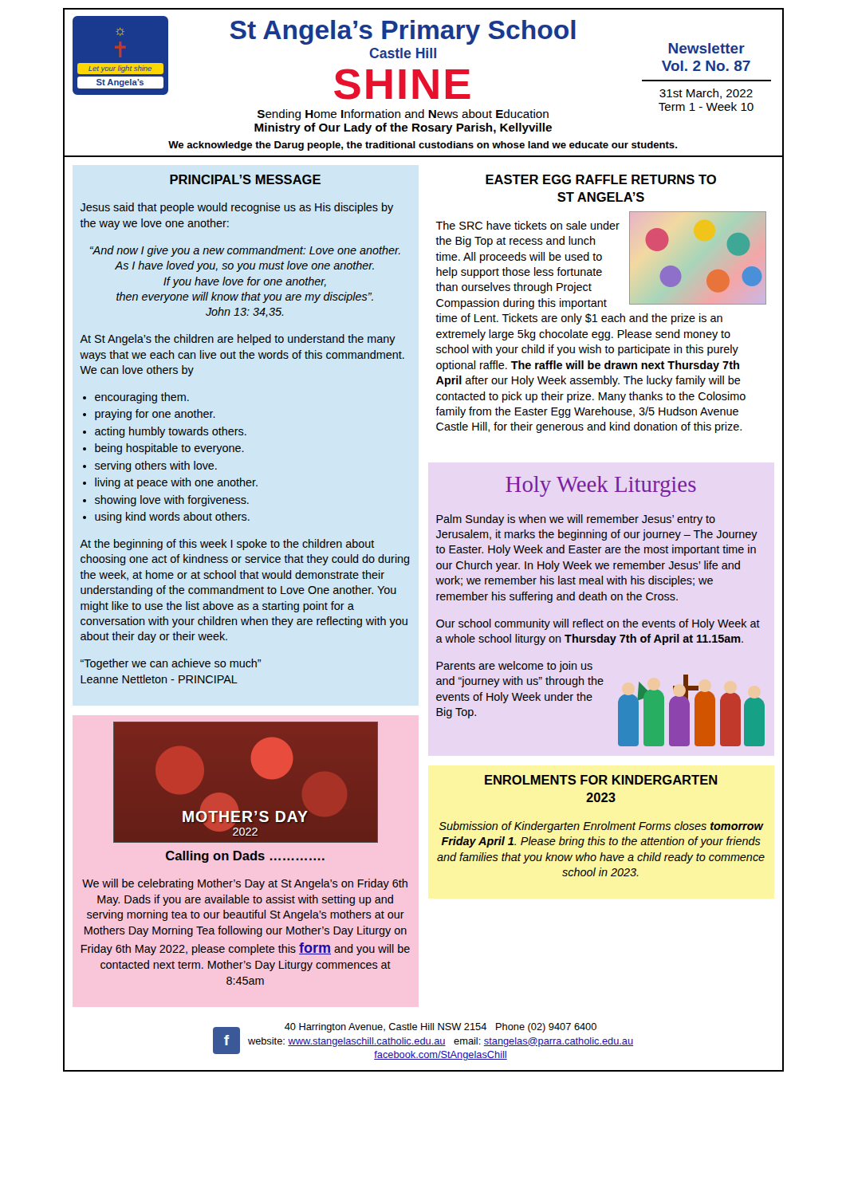☼
✝
Let your light shine
St Angela’s
St Angela’s Primary School
Castle Hill
SHINE
Sending Home Information and News about Education
Ministry of Our Lady of the Rosary Parish, Kellyville
Newsletter
Vol. 2 No. 87
31st March, 2022
Term 1 - Week 10
We acknowledge the Darug people, the traditional custodians on whose land we educate our students.
PRINCIPAL’S MESSAGE
Jesus said that people would recognise us as His disciples by the way we love one another:
“And now I give you a new commandment: Love one another.
As I have loved you, so you must love one another.
If you have love for one another,
then everyone will know that you are my disciples”.
John 13: 34,35.
At St Angela’s the children are helped to understand the many ways that we each can live out the words of this commandment. We can love others by
encouraging them.
praying for one another.
acting humbly towards others.
being hospitable to everyone.
serving others with love.
living at peace with one another.
showing love with forgiveness.
using kind words about others.
At the beginning of this week I spoke to the children about choosing one act of kindness or service that they could do during the week, at home or at school that would demonstrate their understanding of the commandment to Love One another. You might like to use the list above as a starting point for a conversation with your children when they are reflecting with you about their day or their week.
“Together we can achieve so much”
Leanne Nettleton - PRINCIPAL
MOTHER’S DAY 2022
Calling on Dads ………….
We will be celebrating Mother’s Day at St Angela’s on Friday 6th May. Dads if you are available to assist with setting up and serving morning tea to our beautiful St Angela’s mothers at our Mothers Day Morning Tea following our Mother’s Day Liturgy on Friday 6th May 2022, please complete this form and you will be contacted next term. Mother’s Day Liturgy commences at 8:45am
EASTER EGG RAFFLE RETURNS TO
ST ANGELA’S
The SRC have tickets on sale under the Big Top at recess and lunch time. All proceeds will be used to help support those less fortunate than ourselves through Project Compassion during this important time of Lent. Tickets are only $1 each and the prize is an extremely large 5kg chocolate egg. Please send money to school with your child if you wish to participate in this purely optional raffle. The raffle will be drawn next Thursday 7th April after our Holy Week assembly. The lucky family will be contacted to pick up their prize. Many thanks to the Colosimo family from the Easter Egg Warehouse, 3/5 Hudson Avenue Castle Hill, for their generous and kind donation of this prize.
Holy Week Liturgies
Palm Sunday is when we will remember Jesus’ entry to Jerusalem, it marks the beginning of our journey – The Journey to Easter. Holy Week and Easter are the most important time in our Church year. In Holy Week we remember Jesus’ life and work; we remember his last meal with his disciples; we remember his suffering and death on the Cross.
Our school community will reflect on the events of Holy Week at a whole school liturgy on Thursday 7th of April at 11.15am.
Parents are welcome to join us and “journey with us” through the events of Holy Week under the Big Top.
ENROLMENTS FOR KINDERGARTEN
2023
Submission of Kindergarten Enrolment Forms closes tomorrow Friday April 1. Please bring this to the attention of your friends and families that you know who have a child ready to commence school in 2023.
f
40 Harrington Avenue, Castle Hill NSW 2154 Phone (02) 9407 6400
website: www.stangelaschill.catholic.edu.au email: stangelas@parra.catholic.edu.au
facebook.com/StAngelasChill